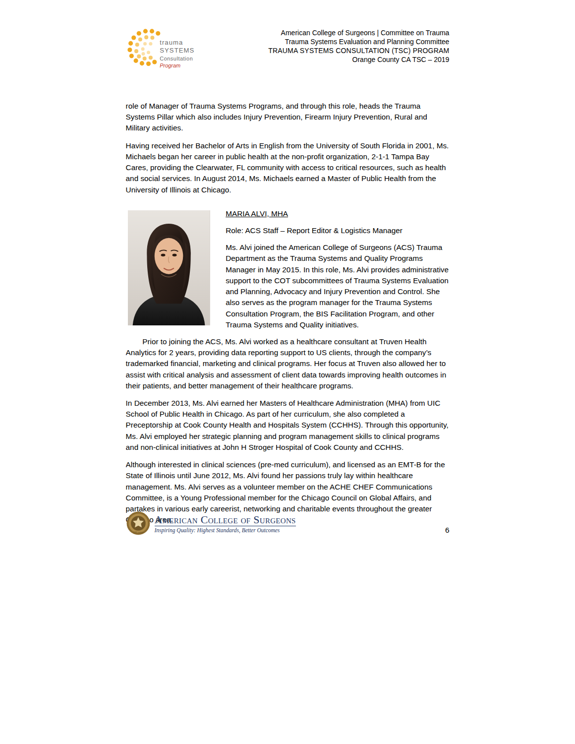trauma SYSTEMS Consultation Program
American College of Surgeons | Committee on Trauma
Trauma Systems Evaluation and Planning Committee
TRAUMA SYSTEMS CONSULTATION (TSC) PROGRAM
Orange County CA TSC – 2019
role of Manager of Trauma Systems Programs, and through this role, heads the Trauma Systems Pillar which also includes Injury Prevention, Firearm Injury Prevention, Rural and Military activities.
Having received her Bachelor of Arts in English from the University of South Florida in 2001, Ms. Michaels began her career in public health at the non-profit organization, 2-1-1 Tampa Bay Cares, providing the Clearwater, FL community with access to critical resources, such as health and social services. In August 2014, Ms. Michaels earned a Master of Public Health from the University of Illinois at Chicago.
MARIA ALVI, MHA
Role: ACS Staff – Report Editor & Logistics Manager
Ms. Alvi joined the American College of Surgeons (ACS) Trauma Department as the Trauma Systems and Quality Programs Manager in May 2015. In this role, Ms. Alvi provides administrative support to the COT subcommittees of Trauma Systems Evaluation and Planning, Advocacy and Injury Prevention and Control. She also serves as the program manager for the Trauma Systems Consultation Program, the BIS Facilitation Program, and other Trauma Systems and Quality initiatives.
Prior to joining the ACS, Ms. Alvi worked as a healthcare consultant at Truven Health Analytics for 2 years, providing data reporting support to US clients, through the company’s trademarked financial, marketing and clinical programs. Her focus at Truven also allowed her to assist with critical analysis and assessment of client data towards improving health outcomes in their patients, and better management of their healthcare programs.
In December 2013, Ms. Alvi earned her Masters of Healthcare Administration (MHA) from UIC School of Public Health in Chicago. As part of her curriculum, she also completed a Preceptorship at Cook County Health and Hospitals System (CCHHS). Through this opportunity, Ms. Alvi employed her strategic planning and program management skills to clinical programs and non-clinical initiatives at John H Stroger Hospital of Cook County and CCHHS.
Although interested in clinical sciences (pre-med curriculum), and licensed as an EMT-B for the State of Illinois until June 2012, Ms. Alvi found her passions truly lay within healthcare management. Ms. Alvi serves as a volunteer member on the ACHE CHEF Communications Committee, is a Young Professional member for the Chicago Council on Global Affairs, and partakes in various early careerist, networking and charitable events throughout the greater Chicago area.
100 years
American College of Surgeons Inspiring Quality: Highest Standards, Better Outcomes
6